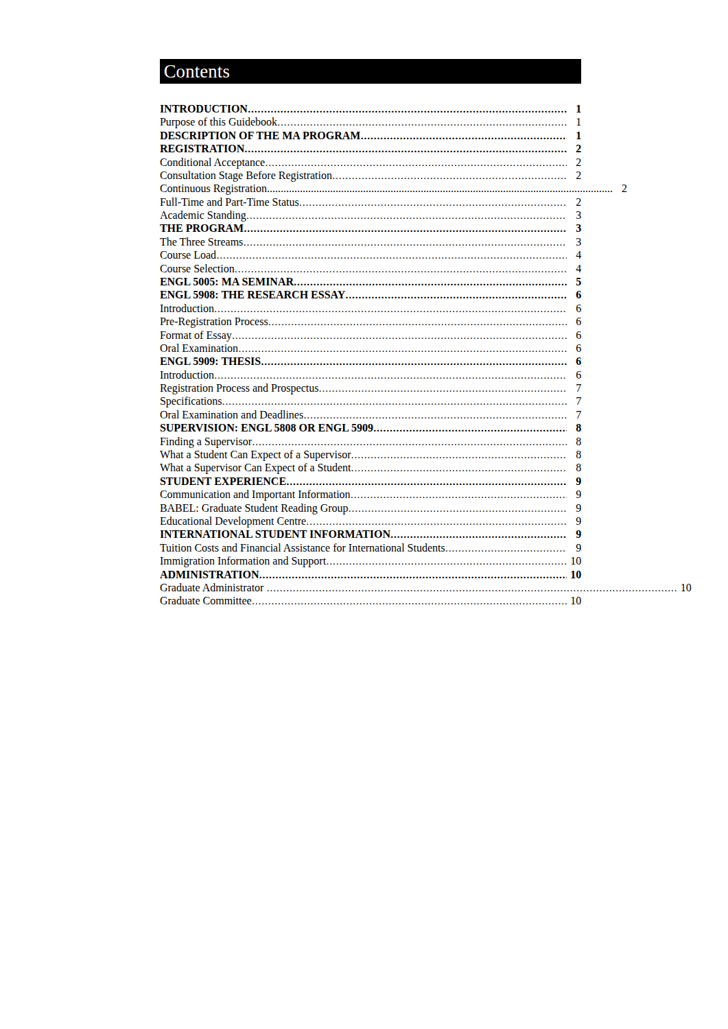Contents
INTRODUCTION .................................................................................................................................. 1
Purpose of this Guidebook ......................................................................................................................... 1
DESCRIPTION OF THE MA PROGRAM ....................................................................................... 1
REGISTRATION ................................................................................................................................. 2
Conditional Acceptance .............................................................................................................................. 2
Consultation Stage Before Registration ..................................................................................................... 2
Continuous Registration <span class="dots".............................................................................................................................. 2
Full-Time and Part-Time Status ................................................................................................................. 2
Academic Standing ..................................................................................................................................... 3
THE PROGRAM ................................................................................................................................. 3
The Three Streams ..................................................................................................................................... 3
Course Load ................................................................................................................................................. 4
Course Selection ......................................................................................................................................... 4
ENGL 5005: MA SEMINAR ................................................................................................................. 5
ENGL 5908: THE RESEARCH ESSAY ......................................................................................... 6
Introduction ................................................................................................................................................. 6
Pre-Registration Process ............................................................................................................................. 6
Format of Essay ......................................................................................................................................... 6
Oral Examination ....................................................................................................................................... 6
ENGL 5909: THESIS ......................................................................................................................... 6
Introduction ................................................................................................................................................. 6
Registration Process and Prospectus ......................................................................................................... 7
Specifications ............................................................................................................................................. 7
Oral Examination and Deadlines ............................................................................................................... 7
SUPERVISION: ENGL 5808 OR ENGL 5909 ......................................................................... 8
Finding a Supervisor ................................................................................................................................. 8
What a Student Can Expect of a Supervisor ............................................................................................. 8
What a Supervisor Can Expect of a Student ............................................................................................. 8
STUDENT EXPERIENCE ................................................................................................................. 9
Communication and Important Information ............................................................................................. 9
BABEL: Graduate Student Reading Group ............................................................................................... 9
Educational Development Centre ............................................................................................................. 9
INTERNATIONAL STUDENT INFORMATION ............................................................................. 9
Tuition Costs and Financial Assistance for International Students ............................................................. 9
Immigration Information and Support ....................................................................................................... 10
ADMINISTRATION ......................................................................................................................... 10
Graduate Administrator .............................................................................................................................. 10
Graduate Committee ................................................................................................................................. 10